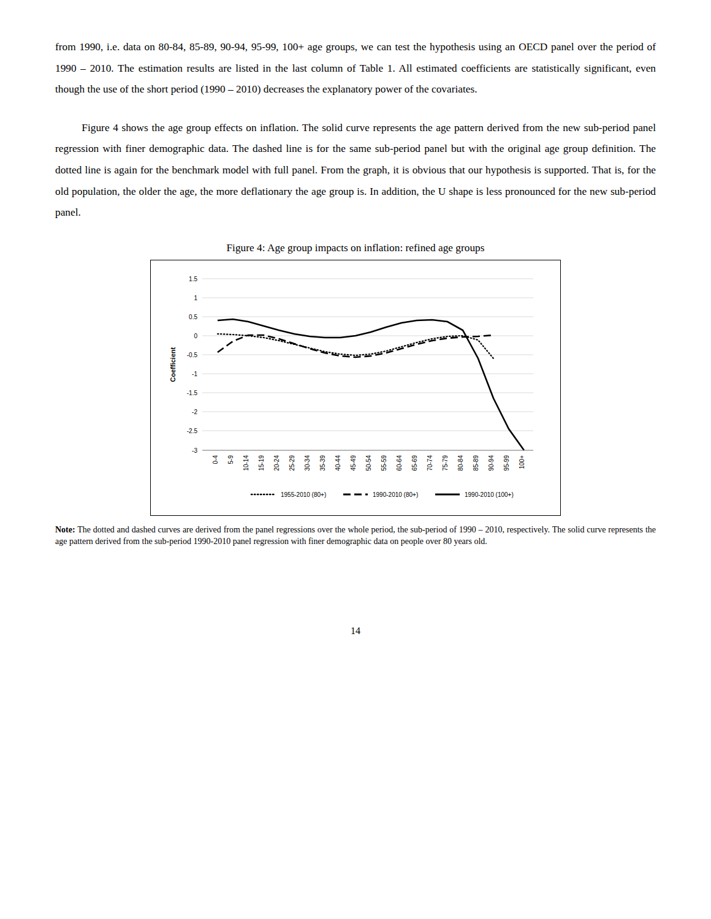from 1990, i.e. data on 80-84, 85-89, 90-94, 95-99, 100+ age groups, we can test the hypothesis using an OECD panel over the period of 1990 – 2010. The estimation results are listed in the last column of Table 1. All estimated coefficients are statistically significant, even though the use of the short period (1990 – 2010) decreases the explanatory power of the covariates.
Figure 4 shows the age group effects on inflation. The solid curve represents the age pattern derived from the new sub-period panel regression with finer demographic data. The dashed line is for the same sub-period panel but with the original age group definition. The dotted line is again for the benchmark model with full panel. From the graph, it is obvious that our hypothesis is supported. That is, for the old population, the older the age, the more deflationary the age group is. In addition, the U shape is less pronounced for the new sub-period panel.
Figure 4: Age group impacts on inflation: refined age groups
1.5 1 0.5 0 -0.5 -1 -1.5 -2 -2.5 -3 Coefficient 0-4 5-9 10-14 15-19 20-24 25-29 30-34 35-39 40-44 45-49 50-54 55-59 60-64 65-69 70-74 75-79 80-84 85-89 90-94 95-99 100+ 1955-2010 (80+) 1990-2010 (80+) 1990-2010 (100+)
Note: The dotted and dashed curves are derived from the panel regressions over the whole period, the sub-period of 1990 – 2010, respectively. The solid curve represents the age pattern derived from the sub-period 1990-2010 panel regression with finer demographic data on people over 80 years old.
14